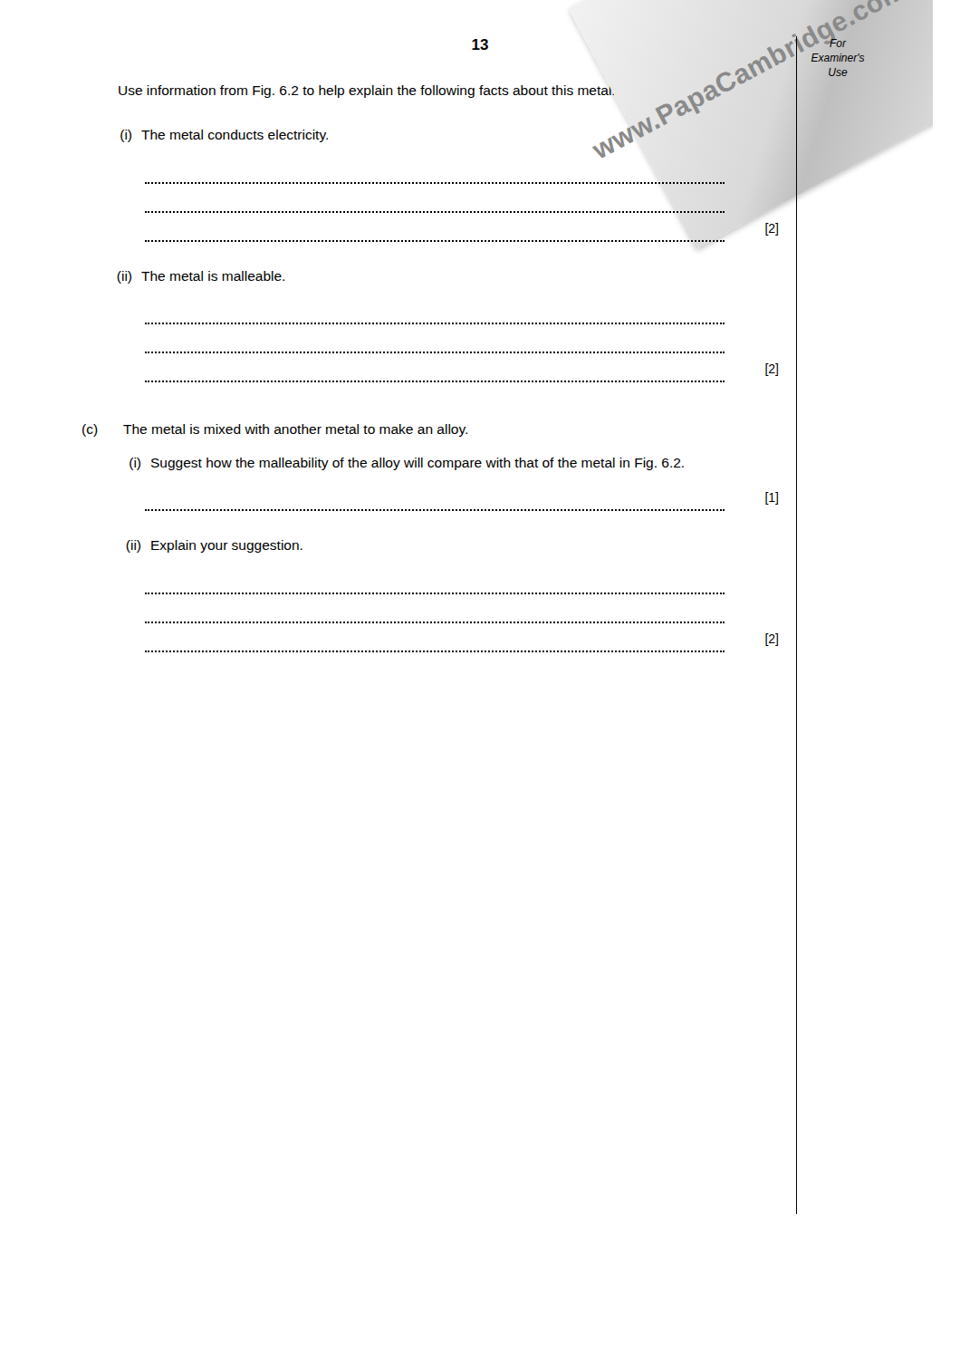www.PapaCambridge.com
For
Examiner's
Use
13
Use information from Fig. 6.2 to help explain the following facts about this metal.
(i)
The metal conducts electricity.
[2]
(ii)
The metal is malleable.
[2]
(c)
The metal is mixed with another metal to make an alloy.
(i)
Suggest how the malleability of the alloy will compare with that of the metal in Fig. 6.2.
[1]
(ii)
Explain your suggestion.
[2]